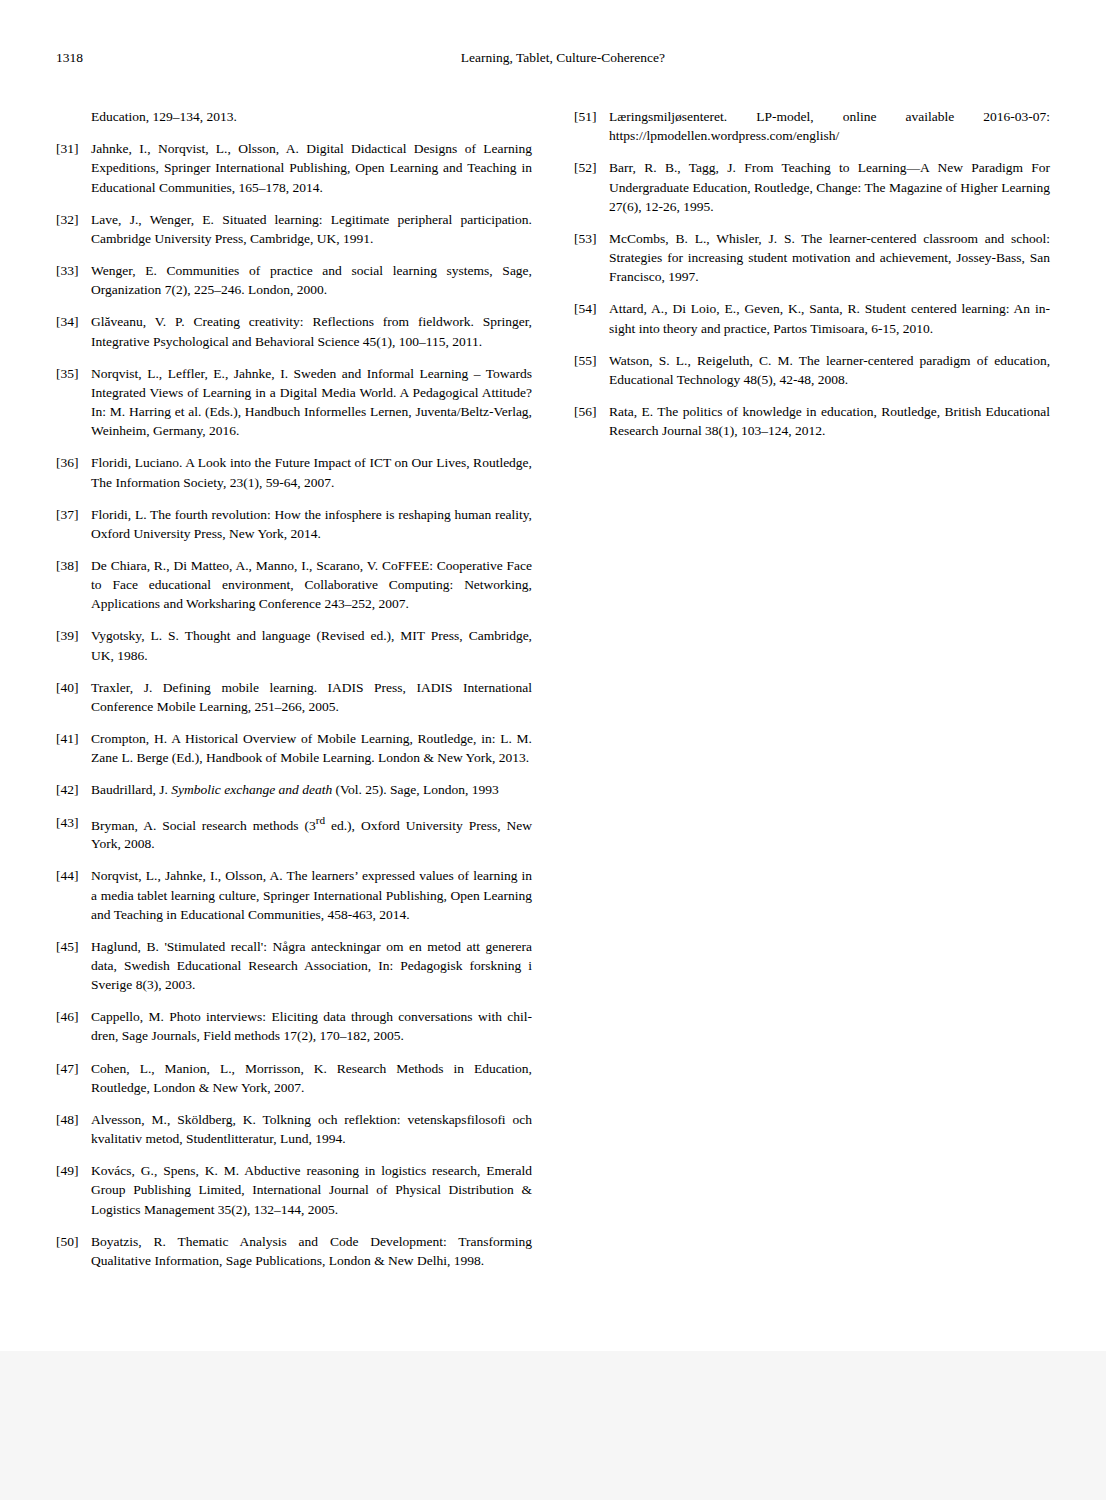1318
Learning, Tablet, Culture-Coherence?
Education, 129–134, 2013.
[31] Jahnke, I., Norqvist, L., Olsson, A. Digital Didactical Designs of Learning Expeditions, Springer International Publishing, Open Learning and Teaching in Educational Communities, 165–178, 2014.
[32] Lave, J., Wenger, E. Situated learning: Legitimate peripheral participation. Cambridge University Press, Cambridge, UK, 1991.
[33] Wenger, E. Communities of practice and social learning systems, Sage, Organization 7(2), 225–246. London, 2000.
[34] Glăveanu, V. P. Creating creativity: Reflections from fieldwork. Springer, Integrative Psychological and Behavioral Science 45(1), 100–115, 2011.
[35] Norqvist, L., Leffler, E., Jahnke, I. Sweden and Informal Learning – Towards Integrated Views of Learning in a Digital Media World. A Pedagogical Attitude? In: M. Harring et al. (Eds.), Handbuch Informelles Lernen, Juventa/Beltz-Verlag, Weinheim, Germany, 2016.
[36] Floridi, Luciano. A Look into the Future Impact of ICT on Our Lives, Routledge, The Information Society, 23(1), 59-64, 2007.
[37] Floridi, L. The fourth revolution: How the infosphere is reshaping human reality, Oxford University Press, New York, 2014.
[38] De Chiara, R., Di Matteo, A., Manno, I., Scarano, V. CoFFEE: Cooperative Face to Face educational environment, Collaborative Computing: Networking, Applications and Worksharing Conference 243–252, 2007.
[39] Vygotsky, L. S. Thought and language (Revised ed.), MIT Press, Cambridge, UK, 1986.
[40] Traxler, J. Defining mobile learning. IADIS Press, IADIS International Conference Mobile Learning, 251–266, 2005.
[41] Crompton, H. A Historical Overview of Mobile Learning, Routledge, in: L. M. Zane L. Berge (Ed.), Handbook of Mobile Learning. London & New York, 2013.
[42] Baudrillard, J. Symbolic exchange and death (Vol. 25). Sage, London, 1993
[43] Bryman, A. Social research methods (3rd ed.), Oxford University Press, New York, 2008.
[44] Norqvist, L., Jahnke, I., Olsson, A. The learners’ expressed values of learning in a media tablet learning culture, Springer International Publishing, Open Learning and Teaching in Educational Communities, 458-463, 2014.
[45] Haglund, B. 'Stimulated recall': Några anteckningar om en metod att generera data, Swedish Educational Research Association, In: Pedagogisk forskning i Sverige 8(3), 2003.
[46] Cappello, M. Photo interviews: Eliciting data through conversations with children, Sage Journals, Field methods 17(2), 170–182, 2005.
[47] Cohen, L., Manion, L., Morrisson, K. Research Methods in Education, Routledge, London & New York, 2007.
[48] Alvesson, M., Sköldberg, K. Tolkning och reflektion: vetenskapsfilosofi och kvalitativ metod, Studentlitteratur, Lund, 1994.
[49] Kovács, G., Spens, K. M. Abductive reasoning in logistics research, Emerald Group Publishing Limited, International Journal of Physical Distribution & Logistics Management 35(2), 132–144, 2005.
[50] Boyatzis, R. Thematic Analysis and Code Development: Transforming Qualitative Information, Sage Publications, London & New Delhi, 1998.
[51] Læringsmiljøsenteret. LP-model, online available 2016-03-07: https://lpmodellen.wordpress.com/english/
[52] Barr, R. B., Tagg, J. From Teaching to Learning—A New Paradigm For Undergraduate Education, Routledge, Change: The Magazine of Higher Learning 27(6), 12-26, 1995.
[53] McCombs, B. L., Whisler, J. S. The learner-centered classroom and school: Strategies for increasing student motivation and achievement, Jossey-Bass, San Francisco, 1997.
[54] Attard, A., Di Loio, E., Geven, K., Santa, R. Student centered learning: An insight into theory and practice, Partos Timisoara, 6-15, 2010.
[55] Watson, S. L., Reigeluth, C. M. The learner-centered paradigm of education, Educational Technology 48(5), 42-48, 2008.
[56] Rata, E. The politics of knowledge in education, Routledge, British Educational Research Journal 38(1), 103–124, 2012.